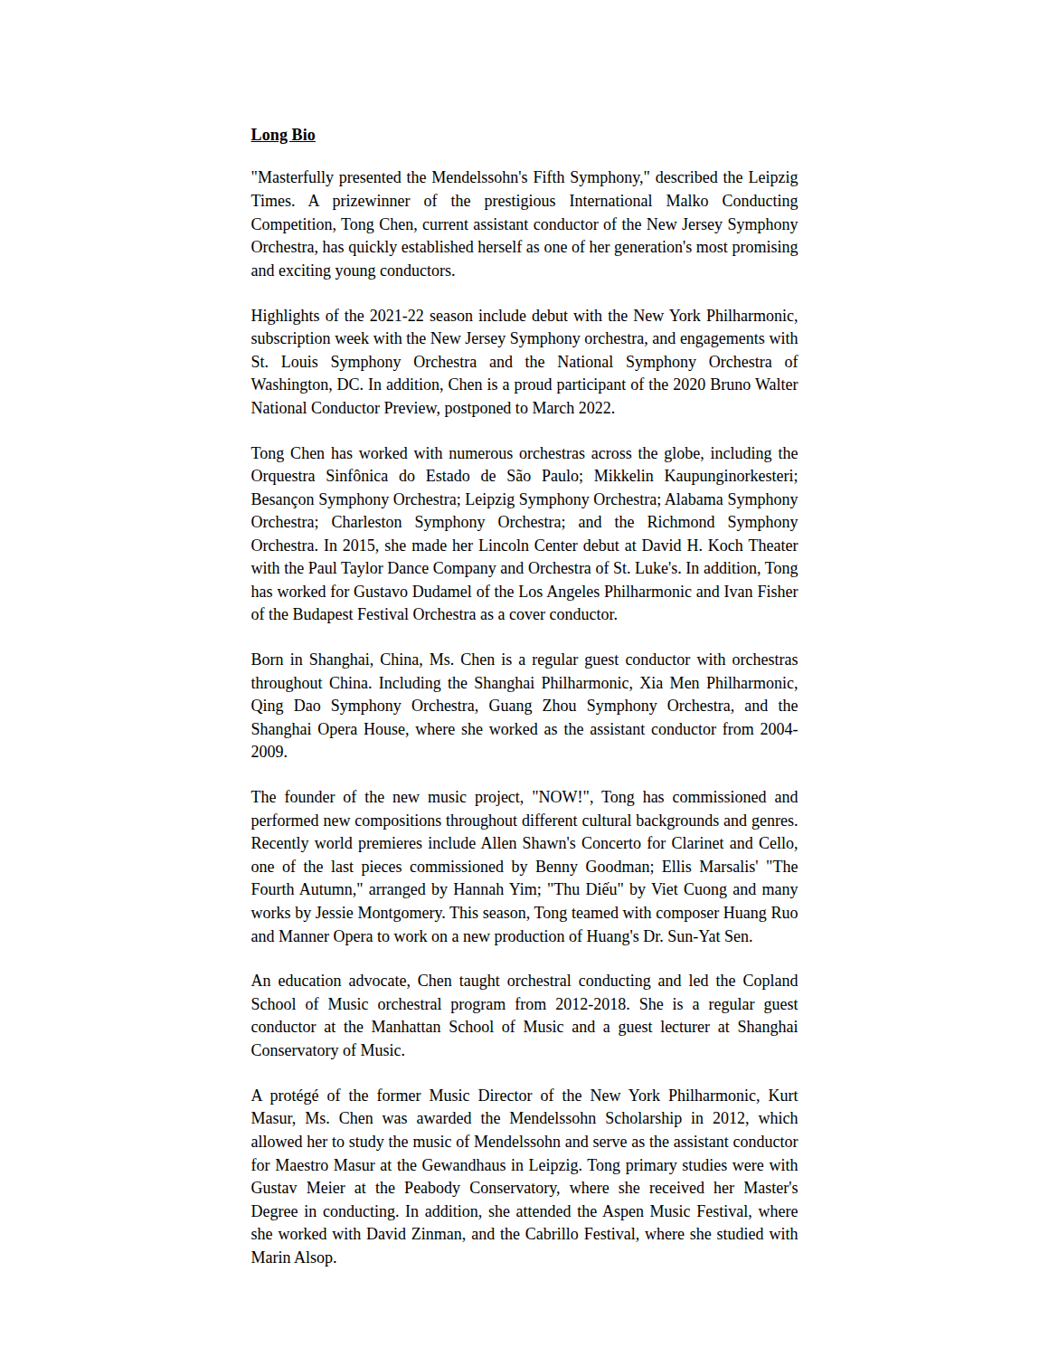Long Bio
"Masterfully presented the Mendelssohn's Fifth Symphony," described the Leipzig Times. A prizewinner of the prestigious International Malko Conducting Competition, Tong Chen, current assistant conductor of the New Jersey Symphony Orchestra, has quickly established herself as one of her generation's most promising and exciting young conductors.
Highlights of the 2021-22 season include debut with the New York Philharmonic, subscription week with the New Jersey Symphony orchestra, and engagements with St. Louis Symphony Orchestra and the National Symphony Orchestra of Washington, DC. In addition, Chen is a proud participant of the 2020 Bruno Walter National Conductor Preview, postponed to March 2022.
Tong Chen has worked with numerous orchestras across the globe, including the Orquestra Sinfônica do Estado de São Paulo; Mikkelin Kaupunginorkesteri; Besançon Symphony Orchestra; Leipzig Symphony Orchestra; Alabama Symphony Orchestra; Charleston Symphony Orchestra; and the Richmond Symphony Orchestra. In 2015, she made her Lincoln Center debut at David H. Koch Theater with the Paul Taylor Dance Company and Orchestra of St. Luke's. In addition, Tong has worked for Gustavo Dudamel of the Los Angeles Philharmonic and Ivan Fisher of the Budapest Festival Orchestra as a cover conductor.
Born in Shanghai, China, Ms. Chen is a regular guest conductor with orchestras throughout China. Including the Shanghai Philharmonic, Xia Men Philharmonic, Qing Dao Symphony Orchestra, Guang Zhou Symphony Orchestra, and the Shanghai Opera House, where she worked as the assistant conductor from 2004-2009.
The founder of the new music project, "NOW!", Tong has commissioned and performed new compositions throughout different cultural backgrounds and genres. Recently world premieres include Allen Shawn's Concerto for Clarinet and Cello, one of the last pieces commissioned by Benny Goodman; Ellis Marsalis' "The Fourth Autumn," arranged by Hannah Yim; "Thu Diếu" by Viet Cuong and many works by Jessie Montgomery. This season, Tong teamed with composer Huang Ruo and Manner Opera to work on a new production of Huang's Dr. Sun-Yat Sen.
An education advocate, Chen taught orchestral conducting and led the Copland School of Music orchestral program from 2012-2018. She is a regular guest conductor at the Manhattan School of Music and a guest lecturer at Shanghai Conservatory of Music.
A protégé of the former Music Director of the New York Philharmonic, Kurt Masur, Ms. Chen was awarded the Mendelssohn Scholarship in 2012, which allowed her to study the music of Mendelssohn and serve as the assistant conductor for Maestro Masur at the Gewandhaus in Leipzig. Tong primary studies were with Gustav Meier at the Peabody Conservatory, where she received her Master's Degree in conducting. In addition, she attended the Aspen Music Festival, where she worked with David Zinman, and the Cabrillo Festival, where she studied with Marin Alsop.